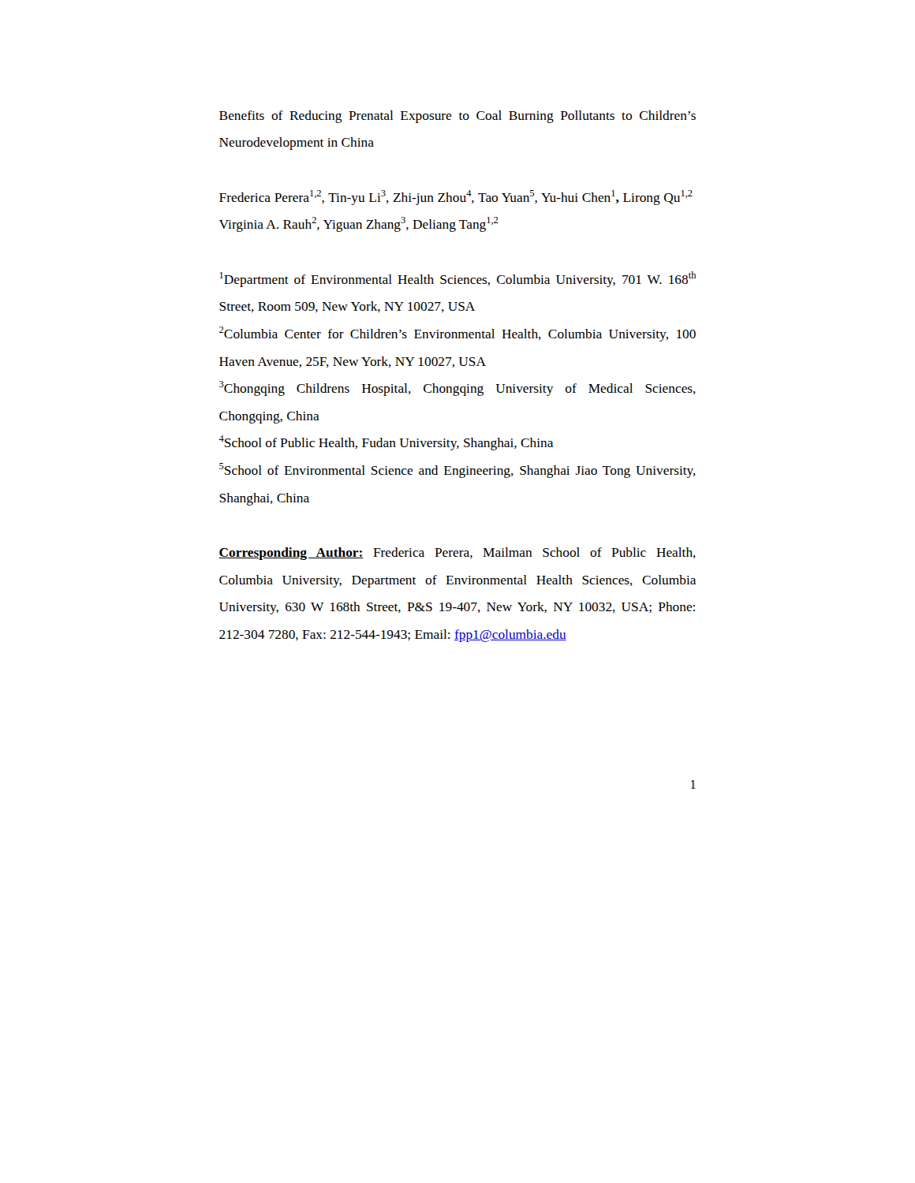Benefits of Reducing Prenatal Exposure to Coal Burning Pollutants to Children’s Neurodevelopment in China
Frederica Perera1,2, Tin-yu Li3, Zhi-jun Zhou4, Tao Yuan5, Yu-hui Chen1, Lirong Qu1,2 Virginia A. Rauh2, Yiguan Zhang3, Deliang Tang1,2
1Department of Environmental Health Sciences, Columbia University, 701 W. 168th Street, Room 509, New York, NY 10027, USA
2Columbia Center for Children’s Environmental Health, Columbia University, 100 Haven Avenue, 25F, New York, NY 10027, USA
3Chongqing Childrens Hospital, Chongqing University of Medical Sciences, Chongqing, China
4School of Public Health, Fudan University, Shanghai, China
5School of Environmental Science and Engineering, Shanghai Jiao Tong University, Shanghai, China
Corresponding Author: Frederica Perera, Mailman School of Public Health, Columbia University, Department of Environmental Health Sciences, Columbia University, 630 W 168th Street, P&S 19-407, New York, NY 10032, USA; Phone: 212-304 7280, Fax: 212-544-1943; Email: fpp1@columbia.edu
1